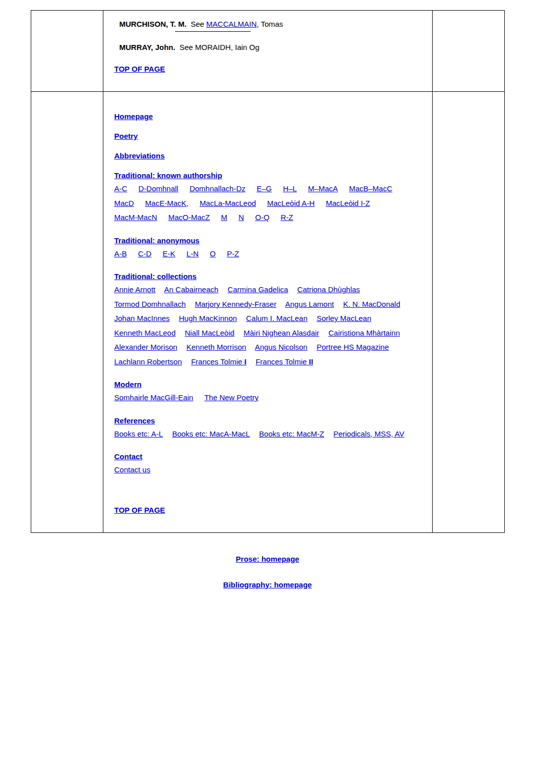| | MURCHISON, T. M. See MACCALMAIN , Tomas MURRAY, John. See MORAIDH, Iain Og TOP OF PAGE | |
| | Homepage Poetry Abbreviations Traditional: known authorship A-C D-Domhnall Domhnallach-Dz E–G H–L M–MacA MacB–MacC MacD MacE-MacK, MacLa-MacLeod MacLeòid A-H MacLeòid I-Z MacM-MacN MacO-MacZ M N O-Q R-Z Traditional: anonymous A-B C-D E-K L-N O P-Z Traditional: collections Annie Arnott An Cabairneach Carmina Gadelica Catriona Dhùghlas Tormod Domhnallach Marjory Kennedy-Fraser Angus Lamont K. N. MacDonald Johan MacInnes Hugh MacKinnon Calum I. MacLean Sorley MacLean Kenneth MacLeod Niall MacLeòid Màiri Nighean Alasdair Cairistiona Mhàrtainn Alexander Morison Kenneth Morrison Angus Nicolson Portree HS Magazine Lachlann Robertson Frances Tolmie I Frances Tolmie II Modern Somhairle MacGill-Eain The New Poetry References Books etc: A-L Books etc: MacA-MacL Books etc: MacM-Z Periodicals, MSS, AV Contact Contact us TOP OF PAGE | |
Prose: homepage
Bibliography: homepage